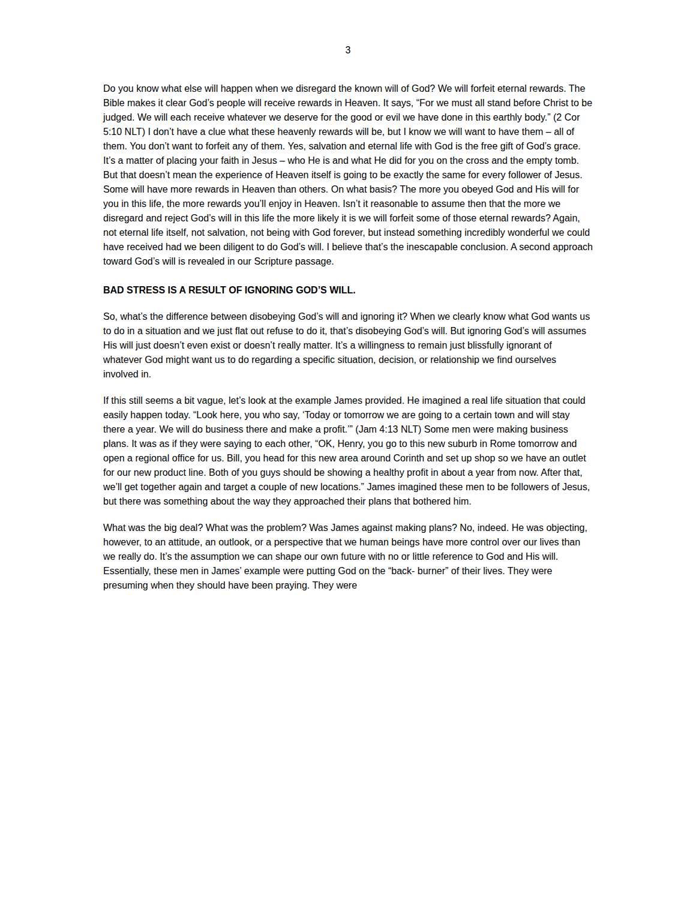3
Do you know what else will happen when we disregard the known will of God? We will forfeit eternal rewards. The Bible makes it clear God’s people will receive rewards in Heaven. It says, “For we must all stand before Christ to be judged. We will each receive whatever we deserve for the good or evil we have done in this earthly body.” (2 Cor 5:10 NLT) I don’t have a clue what these heavenly rewards will be, but I know we will want to have them – all of them. You don’t want to forfeit any of them. Yes, salvation and eternal life with God is the free gift of God’s grace. It’s a matter of placing your faith in Jesus – who He is and what He did for you on the cross and the empty tomb. But that doesn’t mean the experience of Heaven itself is going to be exactly the same for every follower of Jesus. Some will have more rewards in Heaven than others. On what basis? The more you obeyed God and His will for you in this life, the more rewards you’ll enjoy in Heaven. Isn’t it reasonable to assume then that the more we disregard and reject God’s will in this life the more likely it is we will forfeit some of those eternal rewards? Again, not eternal life itself, not salvation, not being with God forever, but instead something incredibly wonderful we could have received had we been diligent to do God’s will. I believe that’s the inescapable conclusion. A second approach toward God’s will is revealed in our Scripture passage.
BAD STRESS IS A RESULT OF IGNORING GOD’S WILL.
So, what’s the difference between disobeying God’s will and ignoring it? When we clearly know what God wants us to do in a situation and we just flat out refuse to do it, that’s disobeying God’s will. But ignoring God’s will assumes His will just doesn’t even exist or doesn’t really matter. It’s a willingness to remain just blissfully ignorant of whatever God might want us to do regarding a specific situation, decision, or relationship we find ourselves involved in.
If this still seems a bit vague, let’s look at the example James provided. He imagined a real life situation that could easily happen today. “Look here, you who say, ‘Today or tomorrow we are going to a certain town and will stay there a year. We will do business there and make a profit.’” (Jam 4:13 NLT) Some men were making business plans. It was as if they were saying to each other, “OK, Henry, you go to this new suburb in Rome tomorrow and open a regional office for us. Bill, you head for this new area around Corinth and set up shop so we have an outlet for our new product line. Both of you guys should be showing a healthy profit in about a year from now. After that, we’ll get together again and target a couple of new locations.” James imagined these men to be followers of Jesus, but there was something about the way they approached their plans that bothered him.
What was the big deal? What was the problem? Was James against making plans? No, indeed. He was objecting, however, to an attitude, an outlook, or a perspective that we human beings have more control over our lives than we really do. It’s the assumption we can shape our own future with no or little reference to God and His will. Essentially, these men in James’ example were putting God on the “back- burner” of their lives. They were presuming when they should have been praying. They were